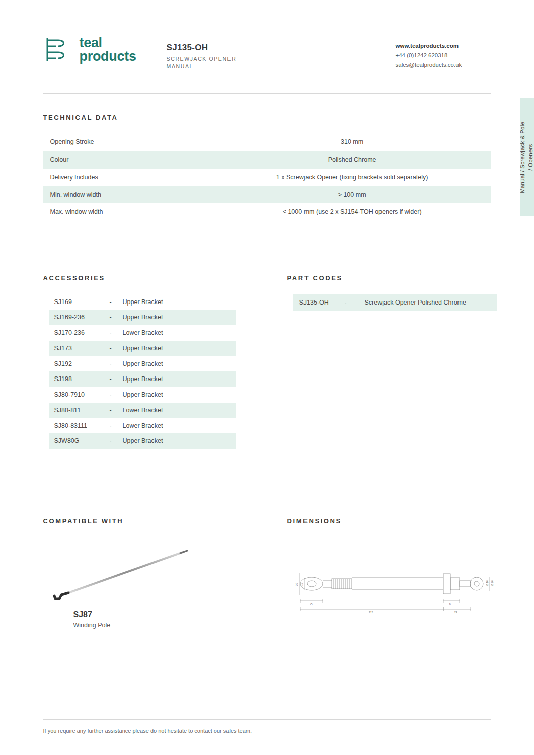Manual / Screwjack & Pole
/ Openers
teal
products
SJ135-OH
Screwjack Opener
Manual
www.tealproducts.com
+44 (0)1242 620318
sales@tealproducts.co.uk
Technical Data
| Opening Stroke | 310 mm |
| Colour | Polished Chrome |
| Delivery Includes | 1 x Screwjack Opener (fixing brackets sold separately) |
| Min. window width | > 100 mm |
| Max. window width | < 1000 mm (use 2 x SJ154-TOH openers if wider) |
Accessories
| SJ169 | - | Upper Bracket |
| SJ169-236 | - | Upper Bracket |
| SJ170-236 | - | Lower Bracket |
| SJ173 | - | Upper Bracket |
| SJ192 | - | Upper Bracket |
| SJ198 | - | Upper Bracket |
| SJ80-7910 | - | Upper Bracket |
| SJ80-811 | - | Lower Bracket |
| SJ80-83111 | - | Lower Bracket |
| SJW80G | - | Upper Bracket |
Part Codes
| SJ135-OH | - | Screwjack Opener Polished Chrome |
Compatible With
SJ87
Winding Pole
Dimensions
20 10 25 212 6 29 Ø 10 Ø 20
If you require any further assistance please do not hesitate to contact our sales team.